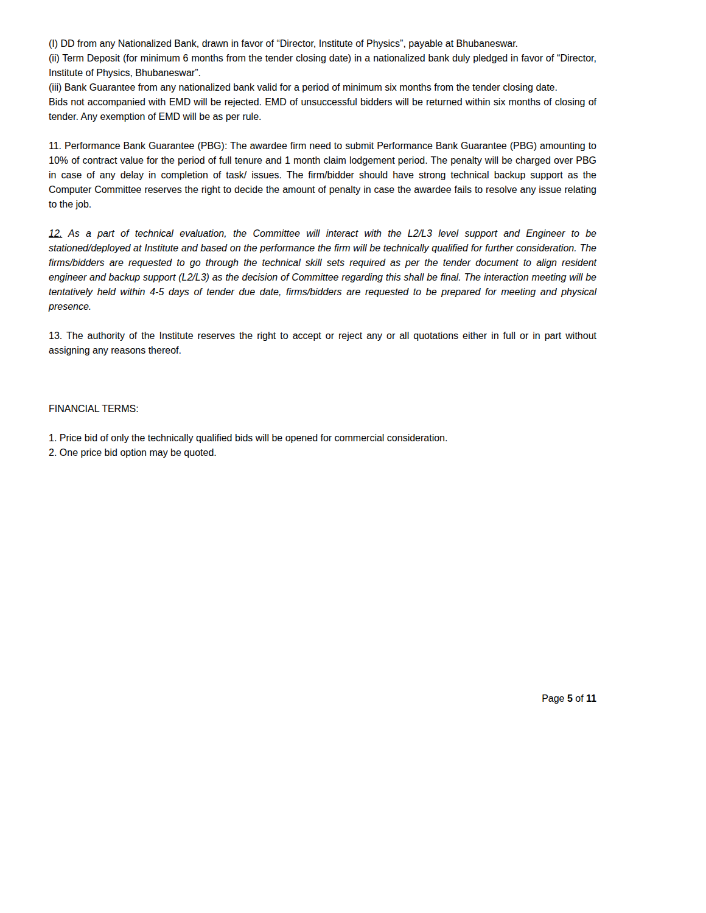(I) DD from any Nationalized Bank, drawn in favor of “Director, Institute of Physics”, payable at Bhubaneswar.
(ii) Term Deposit (for minimum 6 months from the tender closing date) in a nationalized bank duly pledged in favor of “Director, Institute of Physics, Bhubaneswar”.
(iii) Bank Guarantee from any nationalized bank valid for a period of minimum six months from the tender closing date.
Bids not accompanied with EMD will be rejected. EMD of unsuccessful bidders will be returned within six months of closing of tender. Any exemption of EMD will be as per rule.
11. Performance Bank Guarantee (PBG): The awardee firm need to submit Performance Bank Guarantee (PBG) amounting to 10% of contract value for the period of full tenure and 1 month claim lodgement period. The penalty will be charged over PBG in case of any delay in completion of task/ issues. The firm/bidder should have strong technical backup support as the Computer Committee reserves the right to decide the amount of penalty in case the awardee fails to resolve any issue relating to the job.
12. As a part of technical evaluation, the Committee will interact with the L2/L3 level support and Engineer to be stationed/deployed at Institute and based on the performance the firm will be technically qualified for further consideration. The firms/bidders are requested to go through the technical skill sets required as per the tender document to align resident engineer and backup support (L2/L3) as the decision of Committee regarding this shall be final. The interaction meeting will be tentatively held within 4-5 days of tender due date, firms/bidders are requested to be prepared for meeting and physical presence.
13. The authority of the Institute reserves the right to accept or reject any or all quotations either in full or in part without assigning any reasons thereof.
FINANCIAL TERMS:
1. Price bid of only the technically qualified bids will be opened for commercial consideration.
2. One price bid option may be quoted.
Page 5 of 11